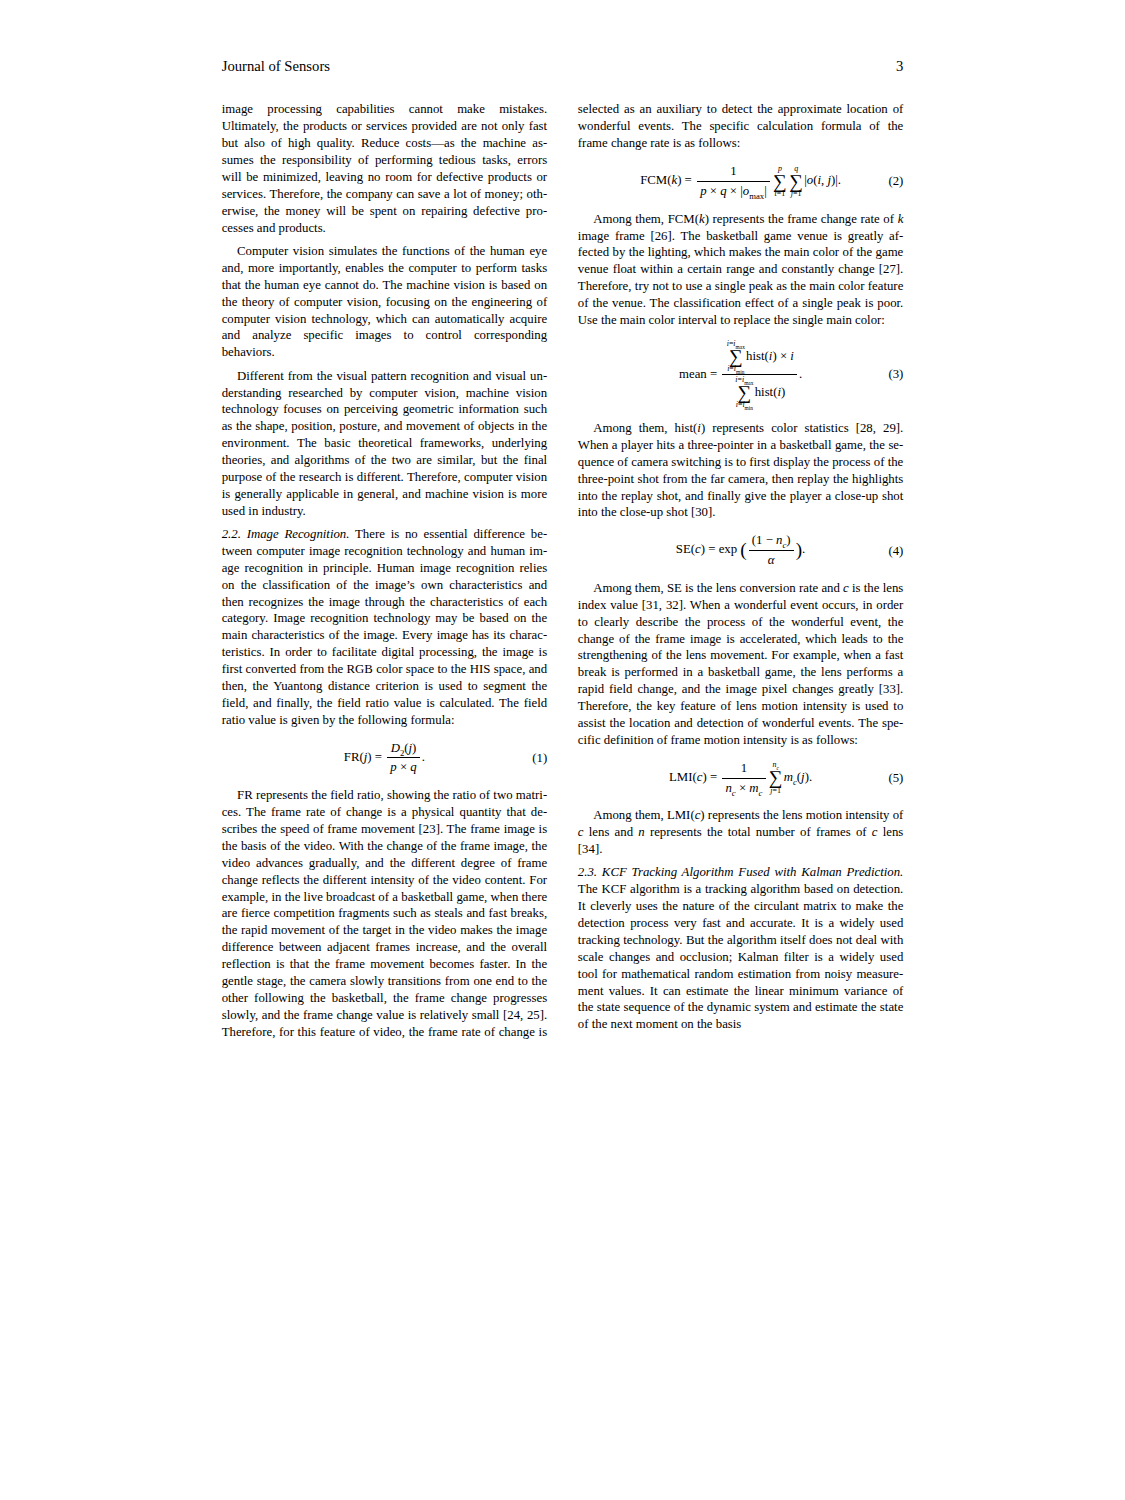Journal of Sensors 3
image processing capabilities cannot make mistakes. Ultimately, the products or services provided are not only fast but also of high quality. Reduce costs—as the machine assumes the responsibility of performing tedious tasks, errors will be minimized, leaving no room for defective products or services. Therefore, the company can save a lot of money; otherwise, the money will be spent on repairing defective processes and products.
Computer vision simulates the functions of the human eye and, more importantly, enables the computer to perform tasks that the human eye cannot do. The machine vision is based on the theory of computer vision, focusing on the engineering of computer vision technology, which can automatically acquire and analyze specific images to control corresponding behaviors.
Different from the visual pattern recognition and visual understanding researched by computer vision, machine vision technology focuses on perceiving geometric information such as the shape, position, posture, and movement of objects in the environment. The basic theoretical frameworks, underlying theories, and algorithms of the two are similar, but the final purpose of the research is different. Therefore, computer vision is generally applicable in general, and machine vision is more used in industry.
2.2. Image Recognition.
There is no essential difference between computer image recognition technology and human image recognition in principle. Human image recognition relies on the classification of the image’s own characteristics and then recognizes the image through the characteristics of each category. Image recognition technology may be based on the main characteristics of the image. Every image has its characteristics. In order to facilitate digital processing, the image is first converted from the RGB color space to the HIS space, and then, the Yuantong distance criterion is used to segment the field, and finally, the field ratio value is calculated. The field ratio value is given by the following formula:
FR(j) = D2(j) p × q. (1)
FR represents the field ratio, showing the ratio of two matrices. The frame rate of change is a physical quantity that describes the speed of frame movement [23]. The frame image is the basis of the video. With the change of the frame image, the video advances gradually, and the different degree of frame change reflects the different intensity of the video content. For example, in the live broadcast of a basketball game, when there are fierce competition fragments such as steals and fast breaks, the rapid movement of the target in the video makes the image difference between adjacent frames increase, and the overall reflection is that the frame movement becomes faster. In the gentle stage, the camera slowly transitions from one end to the other following the basketball, the frame change progresses slowly, and the frame change value is relatively small [24, 25]. Therefore, for this feature of video, the frame rate of change is selected as an auxiliary to detect the approximate location of wonderful events. The specific calculation formula of the frame change rate is as follows:
FCM(k) = 1 p × q × |omax|p∑t=1 q∑j=1|o(i, j)|. (2)
Among them, FCM(k) represents the frame change rate of k image frame [26]. The basketball game venue is greatly affected by the lighting, which makes the main color of the game venue float within a certain range and constantly change [27]. Therefore, try not to use a single peak as the main color feature of the venue. The classification effect of a single peak is poor. Use the main color interval to replace the single main color:
mean = i=imax∑i=iminhist(i) × i i=imax∑i=iminhist(i). (3)
Among them, hist(i) represents color statistics [28, 29]. When a player hits a three-pointer in a basketball game, the sequence of camera switching is to first display the process of the three-point shot from the far camera, then replay the highlights into the replay shot, and finally give the player a close-up shot into the close-up shot [30].
SE(c) = exp ((1 − nc) α). (4)
Among them, SE is the lens conversion rate and c is the lens index value [31, 32]. When a wonderful event occurs, in order to clearly describe the process of the wonderful event, the change of the frame image is accelerated, which leads to the strengthening of the lens movement. For example, when a fast break is performed in a basketball game, the lens performs a rapid field change, and the image pixel changes greatly [33]. Therefore, the key feature of lens motion intensity is used to assist the location and detection of wonderful events. The specific definition of frame motion intensity is as follows:
LMI(c) = 1 nc × mc nc∑j=1 mc(j). (5)
Among them, LMI(c) represents the lens motion intensity of c lens and n represents the total number of frames of c lens [34].
2.3. KCF Tracking Algorithm Fused with Kalman Prediction.
The KCF algorithm is a tracking algorithm based on detection. It cleverly uses the nature of the circulant matrix to make the detection process very fast and accurate. It is a widely used tracking technology. But the algorithm itself does not deal with scale changes and occlusion; Kalman filter is a widely used tool for mathematical random estimation from noisy measurement values. It can estimate the linear minimum variance of the state sequence of the dynamic system and estimate the state of the next moment on the basis